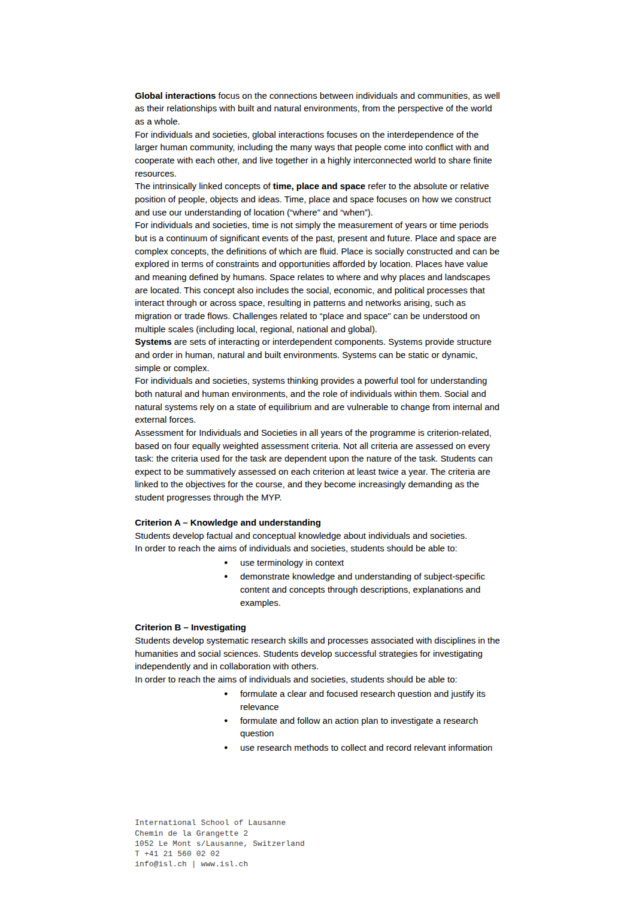Global interactions focus on the connections between individuals and communities, as well as their relationships with built and natural environments, from the perspective of the world as a whole.
For individuals and societies, global interactions focuses on the interdependence of the larger human community, including the many ways that people come into conflict with and cooperate with each other, and live together in a highly interconnected world to share finite resources.
The intrinsically linked concepts of time, place and space refer to the absolute or relative position of people, objects and ideas. Time, place and space focuses on how we construct and use our understanding of location (“where" and “when”).
For individuals and societies, time is not simply the measurement of years or time periods but is a continuum of significant events of the past, present and future. Place and space are complex concepts, the definitions of which are fluid. Place is socially constructed and can be explored in terms of constraints and opportunities afforded by location. Places have value and meaning defined by humans. Space relates to where and why places and landscapes are located. This concept also includes the social, economic, and political processes that interact through or across space, resulting in patterns and networks arising, such as migration or trade flows. Challenges related to “place and space" can be understood on multiple scales (including local, regional, national and global).
Systems are sets of interacting or interdependent components. Systems provide structure and order in human, natural and built environments. Systems can be static or dynamic, simple or complex.
For individuals and societies, systems thinking provides a powerful tool for understanding both natural and human environments, and the role of individuals within them. Social and natural systems rely on a state of equilibrium and are vulnerable to change from internal and external forces.
Assessment for Individuals and Societies in all years of the programme is criterion-related, based on four equally weighted assessment criteria. Not all criteria are assessed on every task: the criteria used for the task are dependent upon the nature of the task. Students can expect to be summatively assessed on each criterion at least twice a year. The criteria are linked to the objectives for the course, and they become increasingly demanding as the student progresses through the MYP.
Criterion A – Knowledge and understanding
Students develop factual and conceptual knowledge about individuals and societies.
In order to reach the aims of individuals and societies, students should be able to:
use terminology in context
demonstrate knowledge and understanding of subject-specific content and concepts through descriptions, explanations and examples.
Criterion B – Investigating
Students develop systematic research skills and processes associated with disciplines in the humanities and social sciences. Students develop successful strategies for investigating independently and in collaboration with others.
In order to reach the aims of individuals and societies, students should be able to:
formulate a clear and focused research question and justify its relevance
formulate and follow an action plan to investigate a research question
use research methods to collect and record relevant information
International School of Lausanne
Chemin de la Grangette 2
1052 Le Mont s/Lausanne, Switzerland
T +41 21 560 02 02
info@isl.ch | www.isl.ch